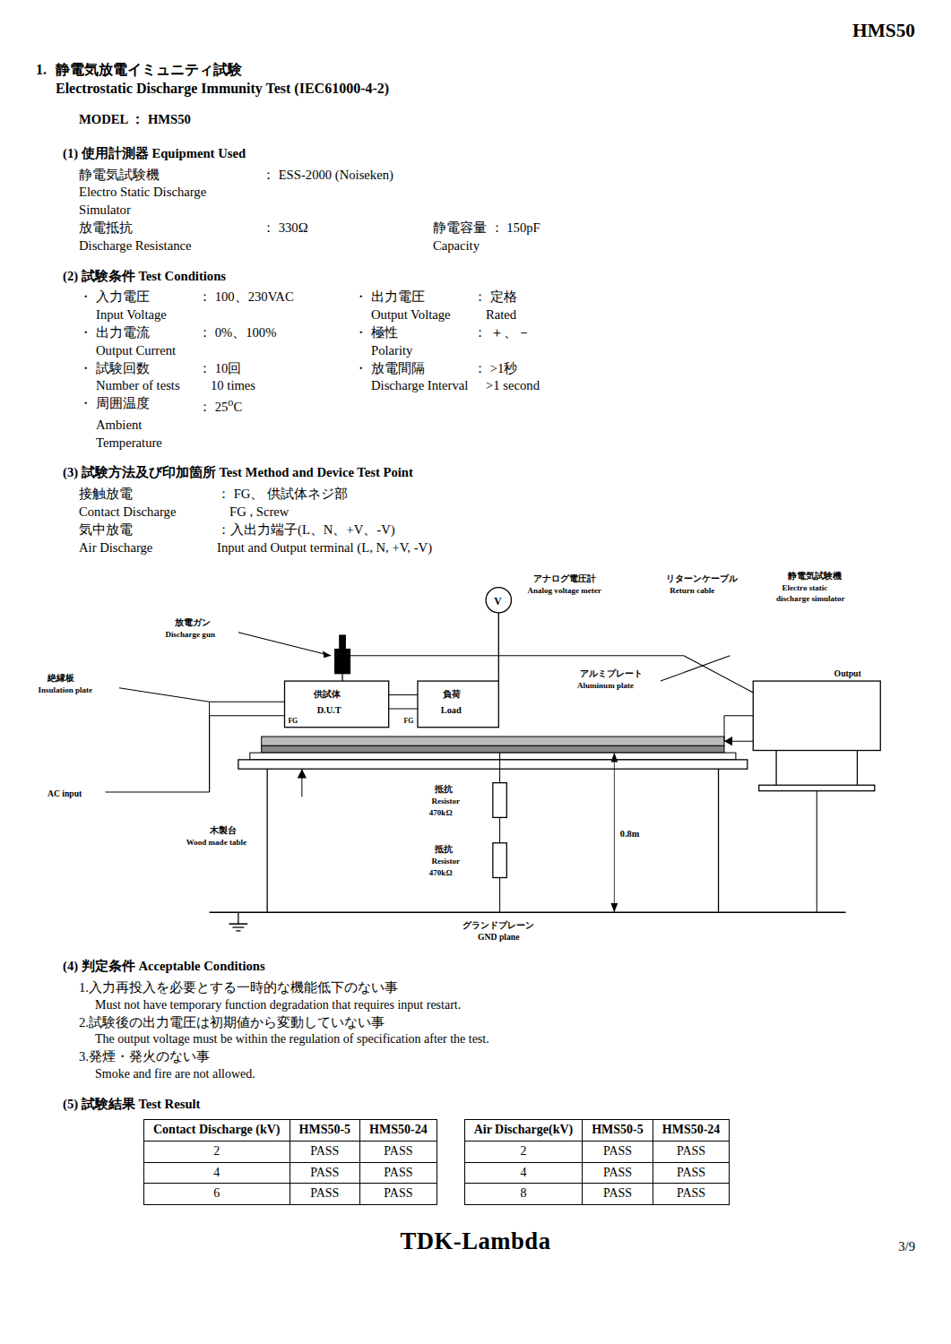HMS50
1. 静電気放電イミュニティ試験
Electrostatic Discharge Immunity Test (IEC61000-4-2)
MODEL ： HMS50
(1) 使用計測器 Equipment Used
| 静電気試験機 | ： ESS-2000 (Noiseken) |
| Electro Static Discharge Simulator | |
| 放電抵抗 | ： 330Ω | 静電容量 ： 150pF |
| Discharge Resistance | | Capacity |
(2) 試験条件 Test Conditions
| ・ | 入力電圧 | ： 100、230VAC | ・ | 出力電圧 | ： 定格 |
| | Input Voltage | | | Output Voltage | Rated |
| ・ | 出力電流 | ： 0%、100% | ・ | 極性 | ： ＋、－ |
| | Output Current | | | Polarity | |
| ・ | 試験回数 | ： 10回 | ・ | 放電間隔 | ： >1秒 |
| | Number of tests | 10 times | | Discharge Interval | >1 second |
| ・ | 周囲温度 | ： 25 o C | | | |
| | Ambient Temperature | | | | |
(3) 試験方法及び印加箇所 Test Method and Device Test Point
| 接触放電 | ： FG、 供試体ネジ部 |
| Contact Discharge | FG , Screw |
| 気中放電 | ：入出力端子(L、N、+V、-V) |
| Air Discharge | Input and Output terminal (L, N, +V, -V) |
アナログ電圧計 Analog voltage meter リターンケーブル Return cable 静電気試験機 Electro static discharge simulator V 放電ガン Discharge gun 絶縁板 Insulation plate アルミプレート Aluminum plate Output 供試体 D.U.T FG 負荷 Load FG AC input 木製台 Wood made table 抵抗 Resistor 470kΩ 抵抗 Resistor 470kΩ 0.8m グランドプレーン GND plane
(4) 判定条件 Acceptable Conditions
1.入力再投入を必要とする一時的な機能低下のない事
Must not have temporary function degradation that requires input restart.
2.試験後の出力電圧は初期値から変動していない事
The output voltage must be within the regulation of specification after the test.
3.発煙・発火のない事
Smoke and fire are not allowed.
(5) 試験結果 Test Result
| Contact Discharge (kV) | HMS50-5 | HMS50-24 |
| --- | --- | --- |
| 2 | PASS | PASS |
| 4 | PASS | PASS |
| 6 | PASS | PASS |
| Air Discharge(kV) | HMS50-5 | HMS50-24 |
| --- | --- | --- |
| 2 | PASS | PASS |
| 4 | PASS | PASS |
| 8 | PASS | PASS |
TDK-Lambda 3/9